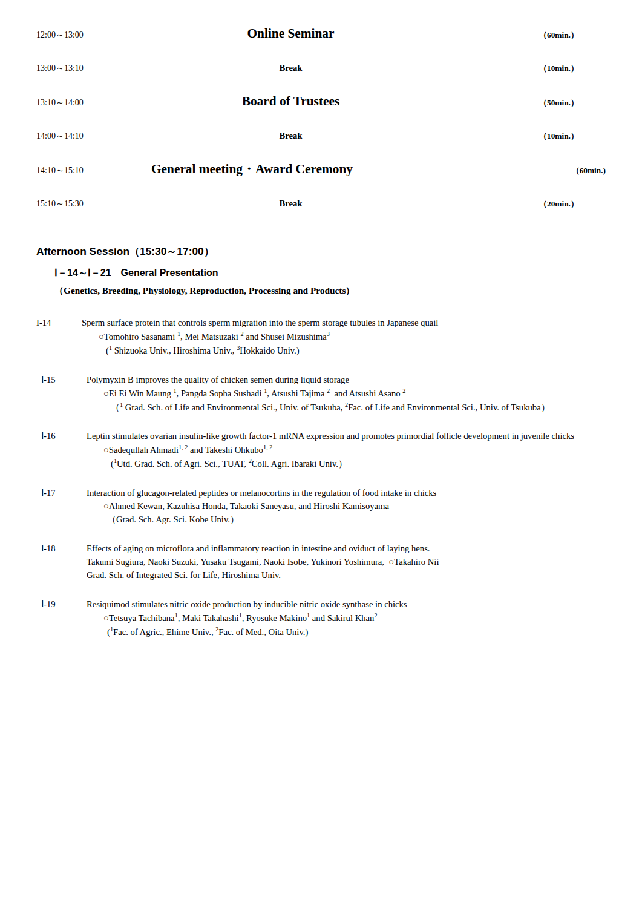12:00～13:00
Online Seminar
（60min.）
13:00～13:10
Break
（10min.）
13:10～14:00
Board of Trustees
（50min.）
14:00～14:10
Break
（10min.）
14:10～15:10
General meeting・Award Ceremony
（60min.)
15:10～15:30
Break
（20min.）
Afternoon Session（15:30～17:00）
Ⅰ－14～Ⅰ－21　General Presentation
（Genetics, Breeding, Physiology, Reproduction, Processing and Products）
I-14
Sperm surface protein that controls sperm migration into the sperm storage tubules in Japanese quail
○Tomohiro Sasanami 1, Mei Matsuzaki 2 and Shusei Mizushima3
(1 Shizuoka Univ., Hiroshima Univ., 3Hokkaido Univ.)
Ⅰ-15
Polymyxin B improves the quality of chicken semen during liquid storage
○Ei Ei Win Maung 1, Pangda Sopha Sushadi 1, Atsushi Tajima 2 and Atsushi Asano 2
（1 Grad. Sch. of Life and Environmental Sci., Univ. of Tsukuba, 2Fac. of Life and Environmental Sci., Univ. of Tsukuba）
Ⅰ-16
Leptin stimulates ovarian insulin-like growth factor-1 mRNA expression and promotes primordial follicle development in juvenile chicks
○Sadequllah Ahmadi1, 2 and Takeshi Ohkubo1, 2
(1Utd. Grad. Sch. of Agri. Sci., TUAT, 2Coll. Agri. Ibaraki Univ.）
Ⅰ-17
Interaction of glucagon-related peptides or melanocortins in the regulation of food intake in chicks
○Ahmed Kewan, Kazuhisa Honda, Takaoki Saneyasu, and Hiroshi Kamisoyama
（Grad. Sch. Agr. Sci. Kobe Univ.）
Ⅰ-18
Effects of aging on microflora and inflammatory reaction in intestine and oviduct of laying hens.
Takumi Sugiura, Naoki Suzuki, Yusaku Tsugami, Naoki Isobe, Yukinori Yoshimura, ○Takahiro Nii
Grad. Sch. of Integrated Sci. for Life, Hiroshima Univ.
Ⅰ-19
Resiquimod stimulates nitric oxide production by inducible nitric oxide synthase in chicks
○Tetsuya Tachibana1, Maki Takahashi1, Ryosuke Makino1 and Sakirul Khan2
(1Fac. of Agric., Ehime Univ., 2Fac. of Med., Oita Univ.)